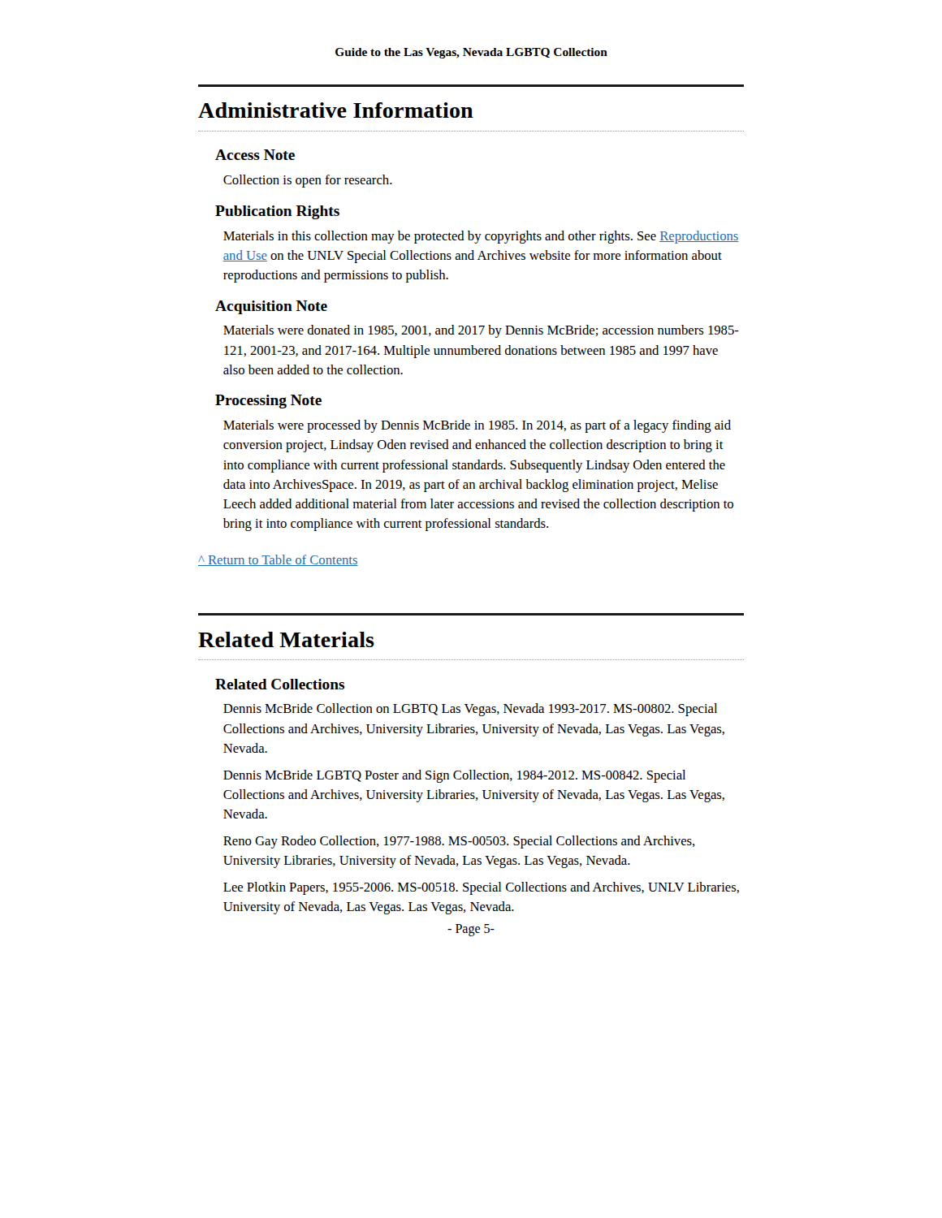Guide to the Las Vegas, Nevada LGBTQ Collection
Administrative Information
Access Note
Collection is open for research.
Publication Rights
Materials in this collection may be protected by copyrights and other rights. See Reproductions and Use on the UNLV Special Collections and Archives website for more information about reproductions and permissions to publish.
Acquisition Note
Materials were donated in 1985, 2001, and 2017 by Dennis McBride; accession numbers 1985-121, 2001-23, and 2017-164. Multiple unnumbered donations between 1985 and 1997 have also been added to the collection.
Processing Note
Materials were processed by Dennis McBride in 1985. In 2014, as part of a legacy finding aid conversion project, Lindsay Oden revised and enhanced the collection description to bring it into compliance with current professional standards. Subsequently Lindsay Oden entered the data into ArchivesSpace. In 2019, as part of an archival backlog elimination project, Melise Leech added additional material from later accessions and revised the collection description to bring it into compliance with current professional standards.
^ Return to Table of Contents
Related Materials
Related Collections
Dennis McBride Collection on LGBTQ Las Vegas, Nevada 1993-2017. MS-00802. Special Collections and Archives, University Libraries, University of Nevada, Las Vegas. Las Vegas, Nevada.
Dennis McBride LGBTQ Poster and Sign Collection, 1984-2012. MS-00842. Special Collections and Archives, University Libraries, University of Nevada, Las Vegas. Las Vegas, Nevada.
Reno Gay Rodeo Collection, 1977-1988. MS-00503. Special Collections and Archives, University Libraries, University of Nevada, Las Vegas. Las Vegas, Nevada.
Lee Plotkin Papers, 1955-2006. MS-00518. Special Collections and Archives, UNLV Libraries, University of Nevada, Las Vegas. Las Vegas, Nevada.
- Page 5-